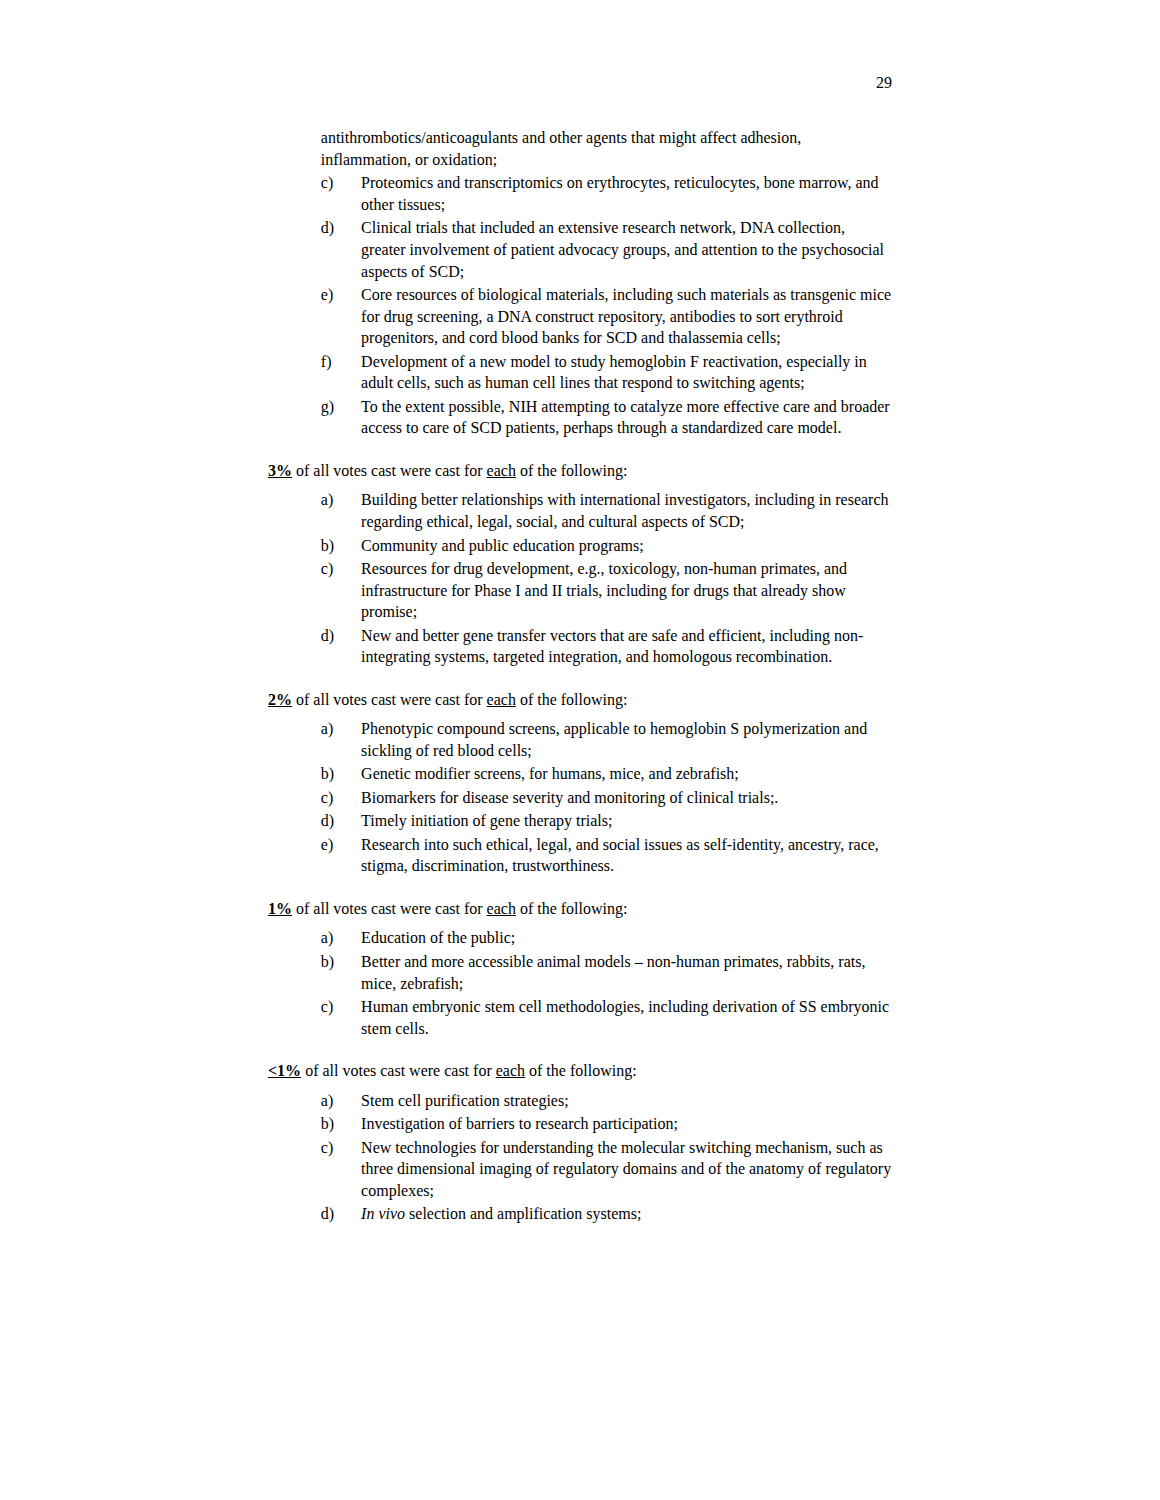29
antithrombotics/anticoagulants and other agents that might affect adhesion,
inflammation, or oxidation;
c) Proteomics and transcriptomics on erythrocytes, reticulocytes, bone marrow, and other tissues;
d) Clinical trials that included an extensive research network, DNA collection, greater involvement of patient advocacy groups, and attention to the psychosocial aspects of SCD;
e) Core resources of biological materials, including such materials as transgenic mice for drug screening, a DNA construct repository, antibodies to sort erythroid progenitors, and cord blood banks for SCD and thalassemia cells;
f) Development of a new model to study hemoglobin F reactivation, especially in adult cells, such as human cell lines that respond to switching agents;
g) To the extent possible, NIH attempting to catalyze more effective care and broader access to care of SCD patients, perhaps through a standardized care model.
3% of all votes cast were cast for each of the following:
a) Building better relationships with international investigators, including in research regarding ethical, legal, social, and cultural aspects of SCD;
b) Community and public education programs;
c) Resources for drug development, e.g., toxicology, non-human primates, and infrastructure for Phase I and II trials, including for drugs that already show promise;
d) New and better gene transfer vectors that are safe and efficient, including non-integrating systems, targeted integration, and homologous recombination.
2% of all votes cast were cast for each of the following:
a) Phenotypic compound screens, applicable to hemoglobin S polymerization and sickling of red blood cells;
b) Genetic modifier screens, for humans, mice, and zebrafish;
c) Biomarkers for disease severity and monitoring of clinical trials;.
d) Timely initiation of gene therapy trials;
e) Research into such ethical, legal, and social issues as self-identity, ancestry, race, stigma, discrimination, trustworthiness.
1% of all votes cast were cast for each of the following:
a) Education of the public;
b) Better and more accessible animal models – non-human primates, rabbits, rats, mice, zebrafish;
c) Human embryonic stem cell methodologies, including derivation of SS embryonic stem cells.
<1% of all votes cast were cast for each of the following:
a) Stem cell purification strategies;
b) Investigation of barriers to research participation;
c) New technologies for understanding the molecular switching mechanism, such as three dimensional imaging of regulatory domains and of the anatomy of regulatory complexes;
d) In vivo selection and amplification systems;